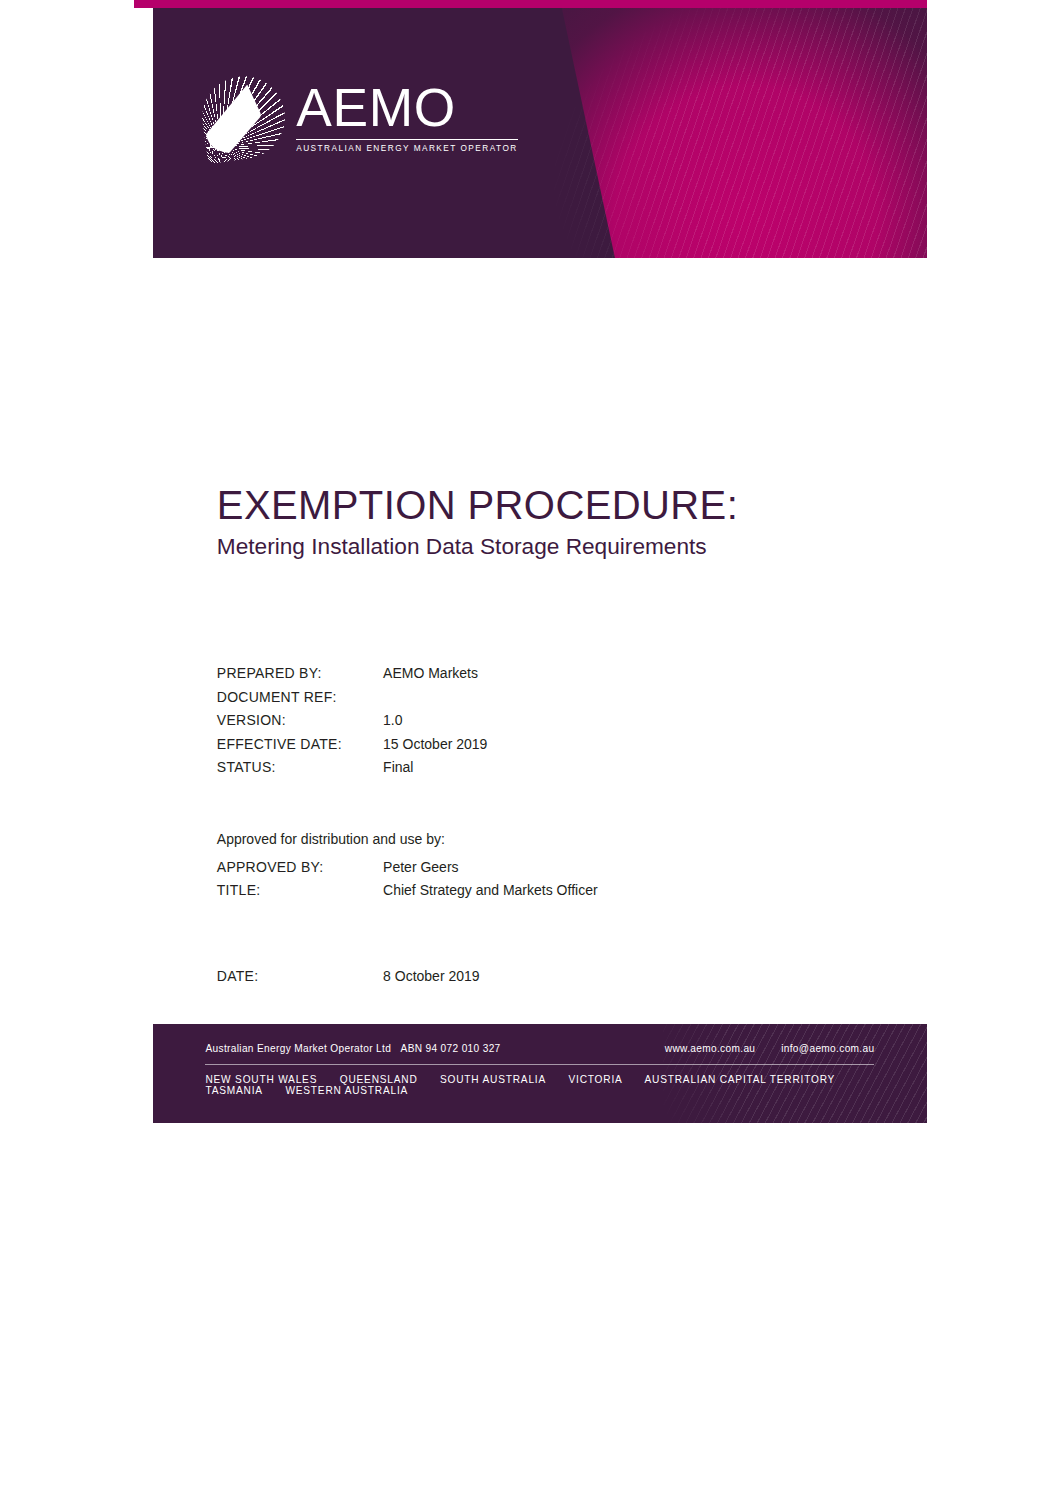AEMO AUSTRALIAN ENERGY MARKET OPERATOR
EXEMPTION PROCEDURE:
Metering Installation Data Storage Requirements
| PREPARED BY: | AEMO Markets |
| DOCUMENT REF: | |
| VERSION: | 1.0 |
| EFFECTIVE DATE: | 15 October 2019 |
| STATUS: | Final |
Approved for distribution and use by:
| APPROVED BY: | Peter Geers |
| TITLE: | Chief Strategy and Markets Officer |
| DATE: | 8 October 2019 |
Australian Energy Market Operator Ltd ABN 94 072 010 327
www.aemo.com.au info@aemo.com.au
NEW SOUTH WALES QUEENSLAND SOUTH AUSTRALIA VICTORIA AUSTRALIAN CAPITAL TERRITORY TASMANIA WESTERN AUSTRALIA